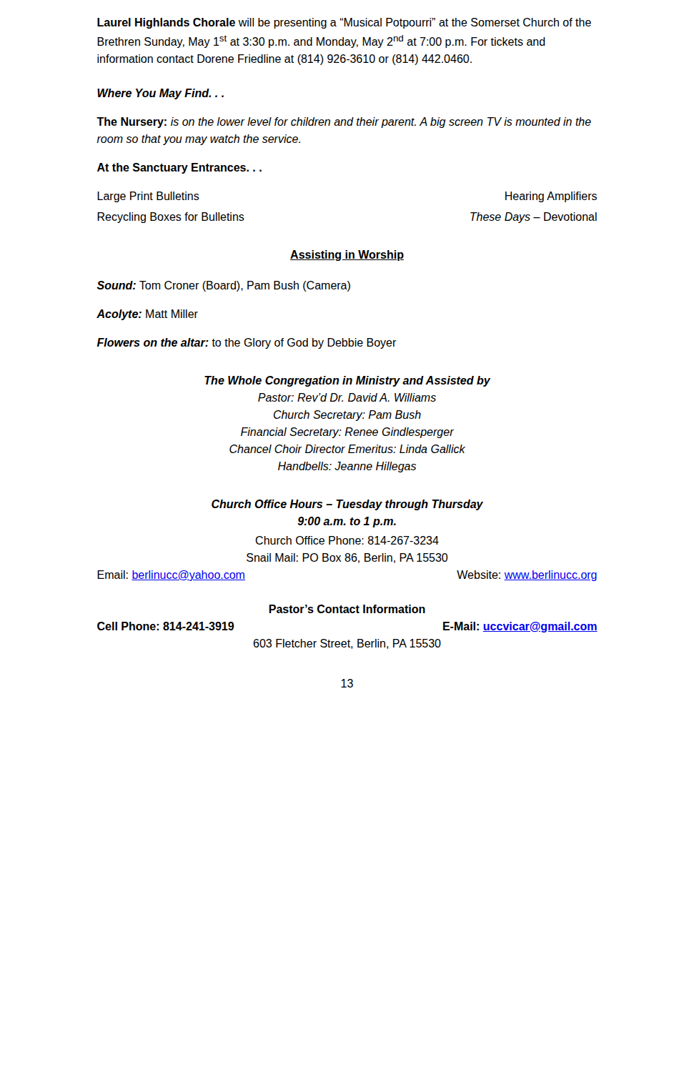Laurel Highlands Chorale will be presenting a “Musical Potpourri” at the Somerset Church of the Brethren Sunday, May 1st at 3:30 p.m. and Monday, May 2nd at 7:00 p.m. For tickets and information contact Dorene Friedline at (814) 926-3610 or (814) 442.0460.
Where You May Find. . .
The Nursery: is on the lower level for children and their parent. A big screen TV is mounted in the room so that you may watch the service.
At the Sanctuary Entrances. . .
Large Print Bulletins Hearing Amplifiers
Recycling Boxes for Bulletins These Days – Devotional
Assisting in Worship
Sound: Tom Croner (Board), Pam Bush (Camera)
Acolyte: Matt Miller
Flowers on the altar: to the Glory of God by Debbie Boyer
The Whole Congregation in Ministry and Assisted by
Pastor: Rev’d Dr. David A. Williams
Church Secretary: Pam Bush
Financial Secretary: Renee Gindlesperger
Chancel Choir Director Emeritus: Linda Gallick
Handbells: Jeanne Hillegas
Church Office Hours – Tuesday through Thursday
9:00 a.m. to 1 p.m.
Church Office Phone: 814-267-3234
Snail Mail: PO Box 86, Berlin, PA 15530
Email: berlinucc@yahoo.com Website: www.berlinucc.org
Pastor’s Contact Information
Cell Phone: 814-241-3919 E-Mail: uccvicar@gmail.com
603 Fletcher Street, Berlin, PA 15530
13